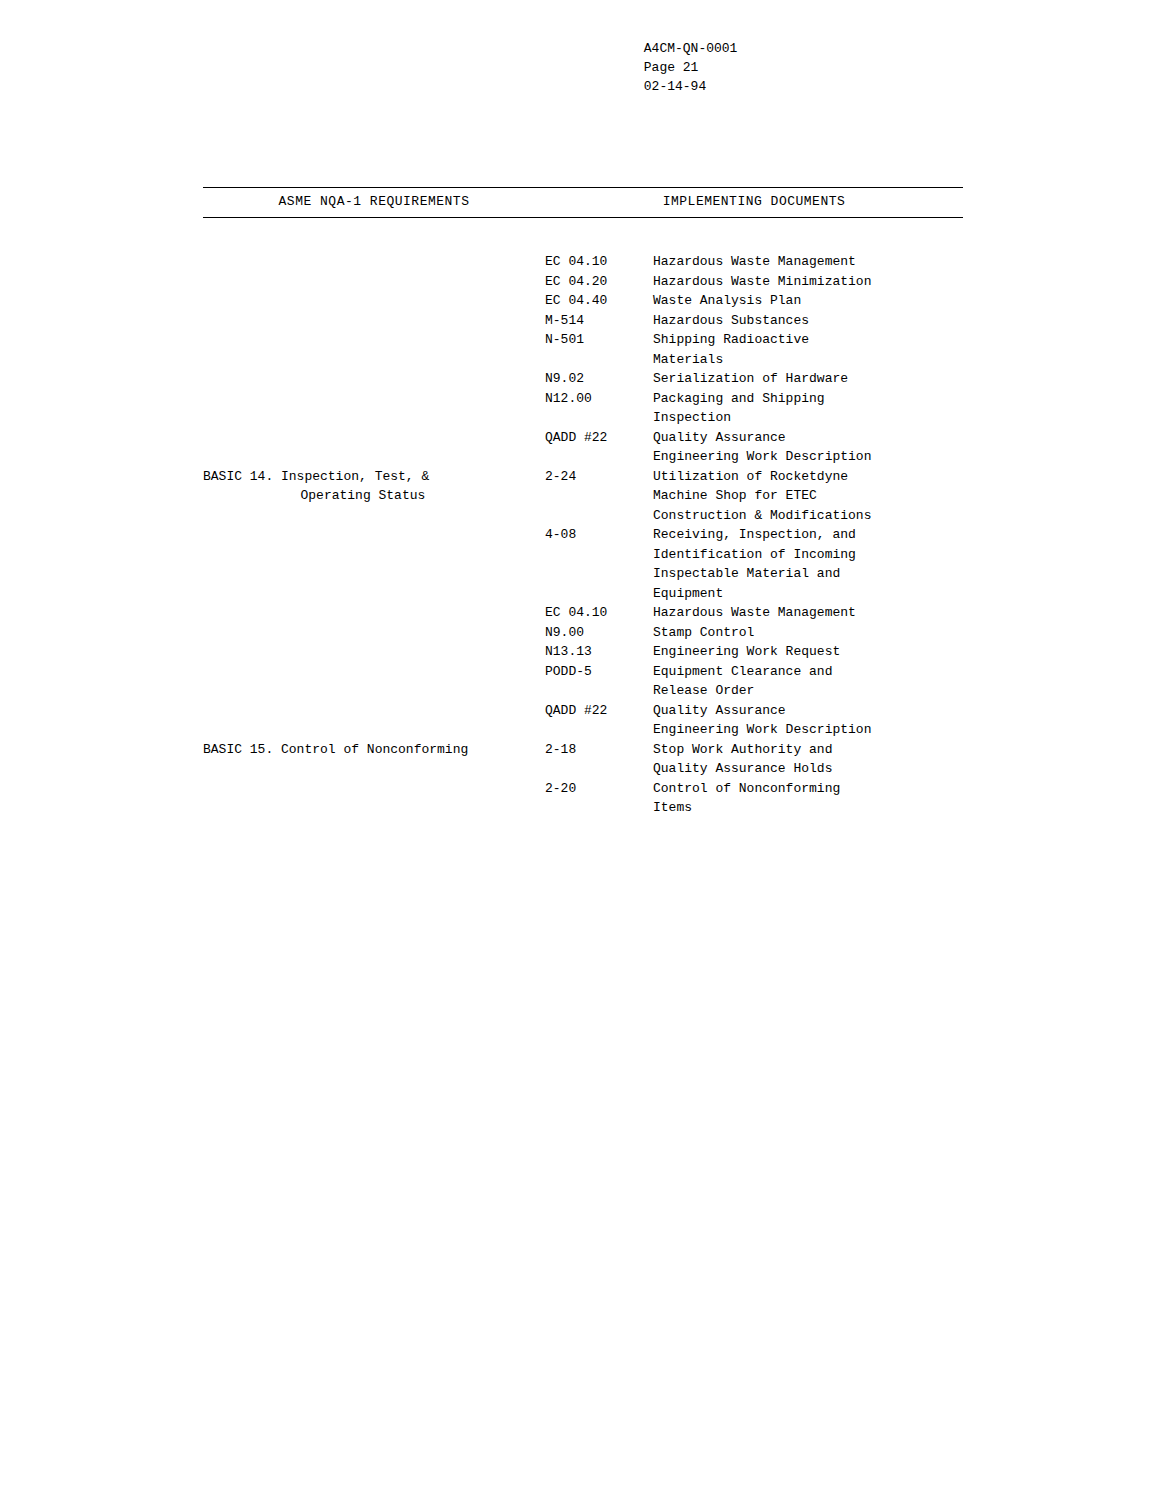A4CM-QN-0001
Page 21
02-14-94
| ASME NQA-1 REQUIREMENTS | IMPLEMENTING DOCUMENTS |
| --- | --- |
| | / EC 04.10 / Hazardous Waste Management / / EC 04.20 / Hazardous Waste Minimization / / EC 04.40 / Waste Analysis Plan / / M-514 / Hazardous Substances / / N-501 / Shipping Radioactive Materials / / N9.02 / Serialization of Hardware / / N12.00 / Packaging and Shipping Inspection / / QADD #22 / Quality Assurance Engineering Work Description / |
| BASIC 14. Inspection, Test, & Operating Status | / 2-24 / Utilization of Rocketdyne Machine Shop for ETEC Construction & Modifications / / 4-08 / Receiving, Inspection, and Identification of Incoming Inspectable Material and Equipment / / EC 04.10 / Hazardous Waste Management / / N9.00 / Stamp Control / / N13.13 / Engineering Work Request / / PODD-5 / Equipment Clearance and Release Order / / QADD #22 / Quality Assurance Engineering Work Description / |
| BASIC 15. Control of Nonconforming | / 2-18 / Stop Work Authority and Quality Assurance Holds / / 2-20 / Control of Nonconforming Items / |